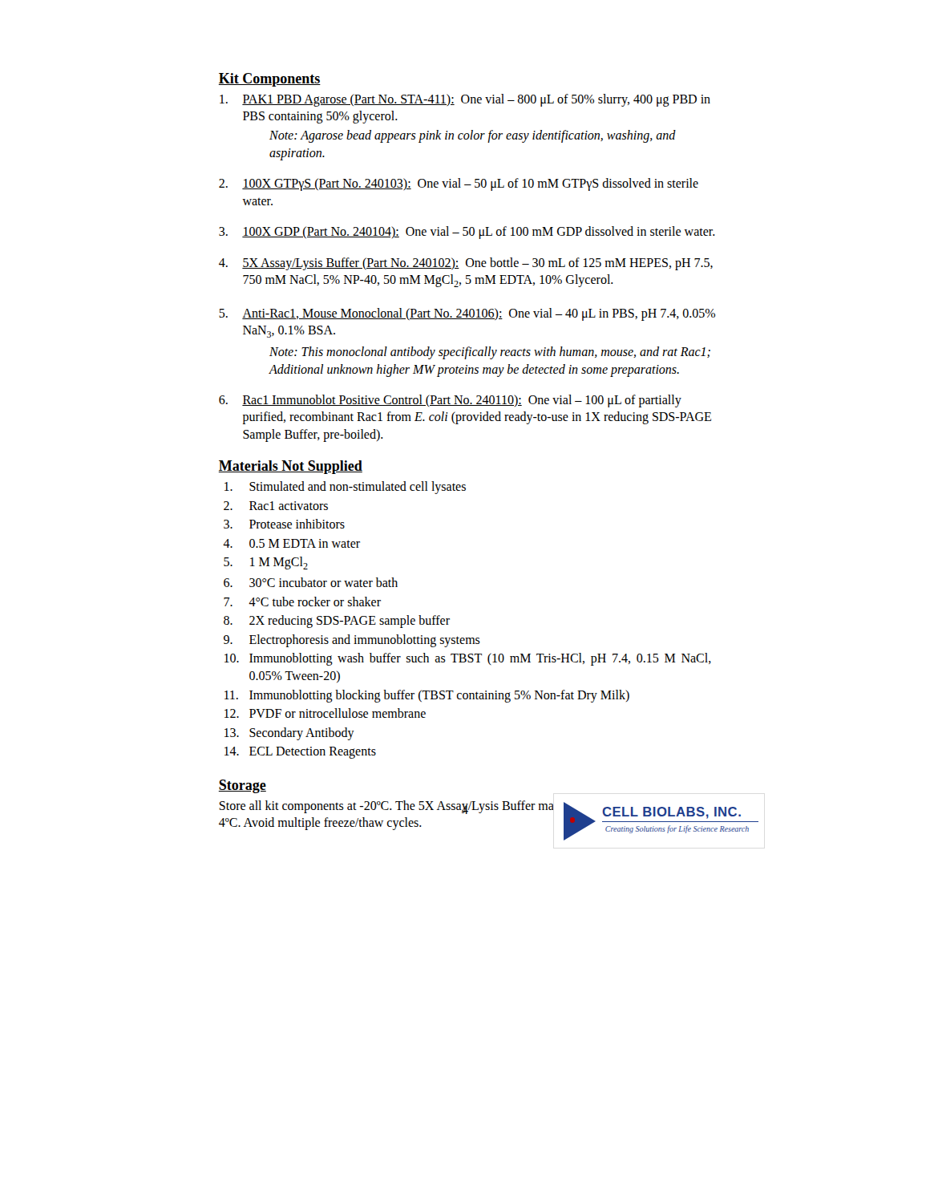Kit Components
PAK1 PBD Agarose (Part No. STA-411): One vial – 800 μL of 50% slurry, 400 μg PBD in PBS containing 50% glycerol. Note: Agarose bead appears pink in color for easy identification, washing, and aspiration.
100X GTPγS (Part No. 240103): One vial – 50 μL of 10 mM GTPγS dissolved in sterile water.
100X GDP (Part No. 240104): One vial – 50 μL of 100 mM GDP dissolved in sterile water.
5X Assay/Lysis Buffer (Part No. 240102): One bottle – 30 mL of 125 mM HEPES, pH 7.5, 750 mM NaCl, 5% NP-40, 50 mM MgCl2, 5 mM EDTA, 10% Glycerol.
Anti-Rac1, Mouse Monoclonal (Part No. 240106): One vial – 40 μL in PBS, pH 7.4, 0.05% NaN3, 0.1% BSA. Note: This monoclonal antibody specifically reacts with human, mouse, and rat Rac1;
Additional unknown higher MW proteins may be detected in some preparations.
Rac1 Immunoblot Positive Control (Part No. 240110): One vial – 100 μL of partially purified, recombinant Rac1 from E. coli (provided ready-to-use in 1X reducing SDS-PAGE Sample Buffer, pre-boiled).
Materials Not Supplied
Stimulated and non-stimulated cell lysates
Rac1 activators
Protease inhibitors
0.5 M EDTA in water
1 M MgCl2
30°C incubator or water bath
4°C tube rocker or shaker
2X reducing SDS-PAGE sample buffer
Electrophoresis and immunoblotting systems
Immunoblotting wash buffer such as TBST (10 mM Tris-HCl, pH 7.4, 0.15 M NaCl, 0.05% Tween-20)
Immunoblotting blocking buffer (TBST containing 5% Non-fat Dry Milk)
PVDF or nitrocellulose membrane
Secondary Antibody
ECL Detection Reagents
Storage
Store all kit components at -20ºC. The 5X Assay/Lysis Buffer may be stored at either -20ºC or 4ºC. Avoid multiple freeze/thaw cycles.
4
CELL BIOLABS, INC.
Creating Solutions for Life Science Research